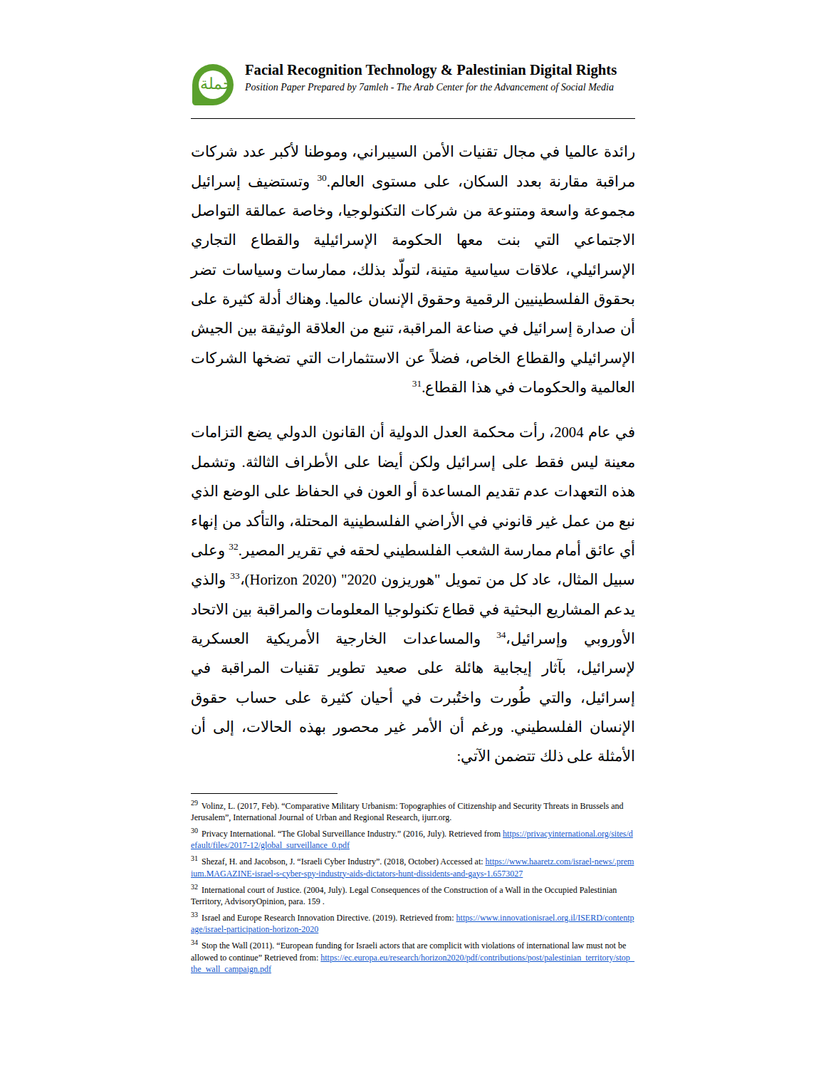حملة
Facial Recognition Technology & Palestinian Digital Rights
Position Paper Prepared by 7amleh - The Arab Center for the Advancement of Social Media
رائدة عالميا في مجال تقنيات الأمن السيبراني، وموطنا لأكبر عدد شركات مراقبة مقارنة بعدد السكان، على مستوى العالم.30 وتستضيف إسرائيل مجموعة واسعة ومتنوعة من شركات التكنولوجيا، وخاصة عمالقة التواصل الاجتماعي التي بنت معها الحكومة الإسرائيلية والقطاع التجاري الإسرائيلي، علاقات سياسية متينة، لتولّد بذلك، ممارسات وسياسات تضر بحقوق الفلسطينيين الرقمية وحقوق الإنسان عالميا. وهناك أدلة كثيرة على أن صدارة إسرائيل في صناعة المراقبة، تنبع من العلاقة الوثيقة بين الجيش الإسرائيلي والقطاع الخاص، فضلاً عن الاستثمارات التي تضخها الشركات العالمية والحكومات في هذا القطاع.31
في عام 2004، رأت محكمة العدل الدولية أن القانون الدولي يضع التزامات معينة ليس فقط على إسرائيل ولكن أيضا على الأطراف الثالثة. وتشمل هذه التعهدات عدم تقديم المساعدة أو العون في الحفاظ على الوضع الذي نبع من عمل غير قانوني في الأراضي الفلسطينية المحتلة، والتأكد من إنهاء أي عائق أمام ممارسة الشعب الفلسطيني لحقه في تقرير المصير.32 وعلى سبيل المثال، عاد كل من تمويل "هوريزون 2020" (Horizon 2020)،33 والذي يدعم المشاريع البحثية في قطاع تكنولوجيا المعلومات والمراقبة بين الاتحاد الأوروبي وإسرائيل،34 والمساعدات الخارجية الأمريكية العسكرية لإسرائيل، بآثار إيجابية هائلة على صعيد تطوير تقنيات المراقبة في إسرائيل، والتي طُورت واختُبرت في أحيان كثيرة على حساب حقوق الإنسان الفلسطيني. ورغم أن الأمر غير محصور بهذه الحالات، إلى أن الأمثلة على ذلك تتضمن الآتي:
29 Volinz, L. (2017, Feb). “Comparative Military Urbanism: Topographies of Citizenship and Security Threats in Brussels and Jerusalem”, International Journal of Urban and Regional Research, ijurr.org.
30 Privacy International. “The Global Surveillance Industry.” (2016, July). Retrieved from https://privacyinternational.org/sites/default/files/2017-12/global_surveillance_0.pdf
31 Shezaf, H. and Jacobson, J. “Israeli Cyber Industry”. (2018, October) Accessed at: https://www.haaretz.com/israel-news/.premium.MAGAZINE-israel-s-cyber-spy-industry-aids-dictators-hunt-dissidents-and-gays-1.6573027
32 International court of Justice. (2004, July). Legal Consequences of the Construction of a Wall in the Occupied Palestinian Territory, AdvisoryOpinion, para. 159 .
33 Israel and Europe Research Innovation Directive. (2019). Retrieved from: https://www.innovationisrael.org.il/ISERD/contentpage/israel-participation-horizon-2020
34 Stop the Wall (2011). “European funding for Israeli actors that are complicit with violations of international law must not be allowed to continue” Retrieved from: https://ec.europa.eu/research/horizon2020/pdf/contributions/post/palestinian_territory/stop_the_wall_campaign.pdf